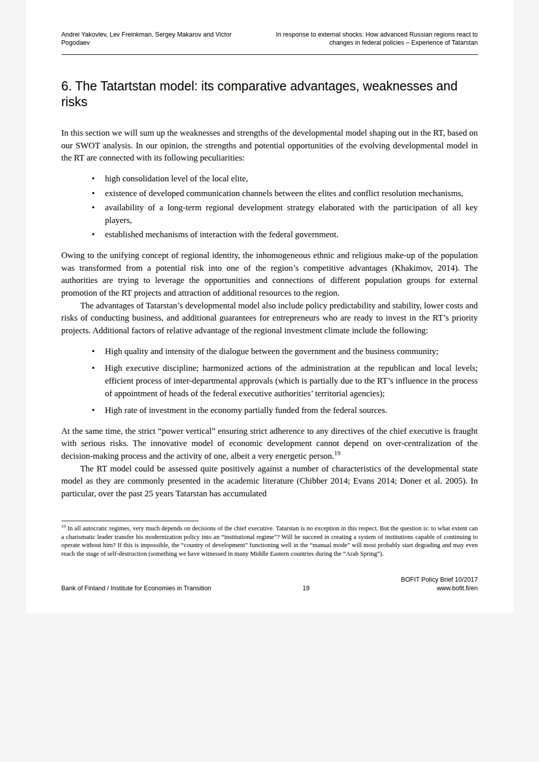Andrei Yakovlev, Lev Freinkman, Sergey Makarov and Victor Pogodaev
In response to external shocks: How advanced Russian regions react to changes in federal policies – Experience of Tatarstan
6. The Tatartstan model: its comparative advantages, weaknesses and risks
In this section we will sum up the weaknesses and strengths of the developmental model shaping out in the RT, based on our SWOT analysis. In our opinion, the strengths and potential opportunities of the evolving developmental model in the RT are connected with its following peculiarities:
high consolidation level of the local elite,
existence of developed communication channels between the elites and conflict resolution mechanisms,
availability of a long-term regional development strategy elaborated with the participation of all key players,
established mechanisms of interaction with the federal government.
Owing to the unifying concept of regional identity, the inhomogeneous ethnic and religious make-up of the population was transformed from a potential risk into one of the region’s competitive advantages (Khakimov, 2014). The authorities are trying to leverage the opportunities and connections of different population groups for external promotion of the RT projects and attraction of additional resources to the region.
The advantages of Tatarstan’s developmental model also include policy predictability and stability, lower costs and risks of conducting business, and additional guarantees for entrepreneurs who are ready to invest in the RT’s priority projects. Additional factors of relative advantage of the regional investment climate include the following:
High quality and intensity of the dialogue between the government and the business community;
High executive discipline; harmonized actions of the administration at the republican and local levels; efficient process of inter-departmental approvals (which is partially due to the RT’s influence in the process of appointment of heads of the federal executive authorities’ territorial agencies);
High rate of investment in the economy partially funded from the federal sources.
At the same time, the strict “power vertical” ensuring strict adherence to any directives of the chief executive is fraught with serious risks. The innovative model of economic development cannot depend on over-centralization of the decision-making process and the activity of one, albeit a very energetic person.19
The RT model could be assessed quite positively against a number of characteristics of the developmental state model as they are commonly presented in the academic literature (Chibber 2014; Evans 2014; Doner et al. 2005). In particular, over the past 25 years Tatarstan has accumulated
19 In all autocratic regimes, very much depends on decisions of the chief executive. Tatarstan is no exception in this respect. But the question is: to what extent can a charismatic leader transfer his modernization policy into an “institutional regime”? Will he succeed in creating a system of institutions capable of continuing to operate without him? If this is impossible, the “country of development” functioning well in the “manual mode” will most probably start degrading and may even reach the stage of self-destruction (something we have witnessed in many Middle Eastern countries during the “Arab Spring”).
Bank of Finland / Institute for Economies in Transition
19
BOFIT Policy Brief 10/2017
www.bofit.fi/en